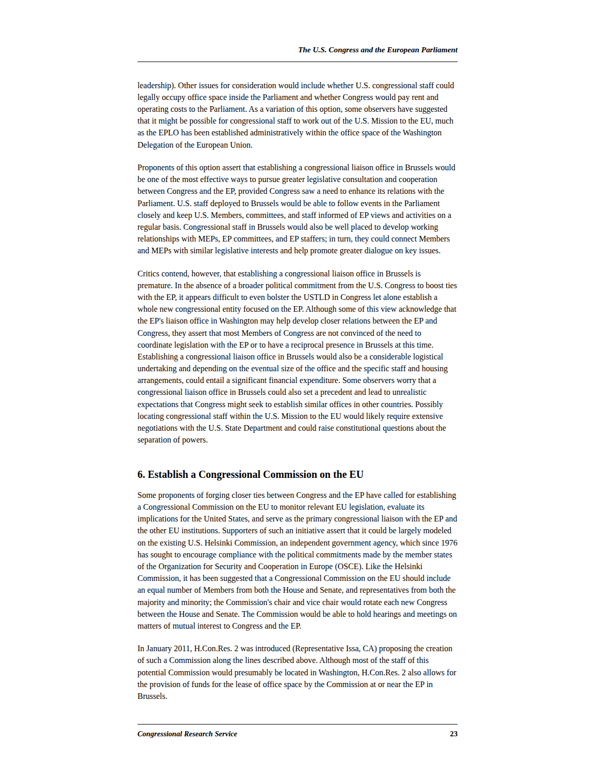The U.S. Congress and the European Parliament
leadership). Other issues for consideration would include whether U.S. congressional staff could legally occupy office space inside the Parliament and whether Congress would pay rent and operating costs to the Parliament. As a variation of this option, some observers have suggested that it might be possible for congressional staff to work out of the U.S. Mission to the EU, much as the EPLO has been established administratively within the office space of the Washington Delegation of the European Union.
Proponents of this option assert that establishing a congressional liaison office in Brussels would be one of the most effective ways to pursue greater legislative consultation and cooperation between Congress and the EP, provided Congress saw a need to enhance its relations with the Parliament. U.S. staff deployed to Brussels would be able to follow events in the Parliament closely and keep U.S. Members, committees, and staff informed of EP views and activities on a regular basis. Congressional staff in Brussels would also be well placed to develop working relationships with MEPs, EP committees, and EP staffers; in turn, they could connect Members and MEPs with similar legislative interests and help promote greater dialogue on key issues.
Critics contend, however, that establishing a congressional liaison office in Brussels is premature. In the absence of a broader political commitment from the U.S. Congress to boost ties with the EP, it appears difficult to even bolster the USTLD in Congress let alone establish a whole new congressional entity focused on the EP. Although some of this view acknowledge that the EP's liaison office in Washington may help develop closer relations between the EP and Congress, they assert that most Members of Congress are not convinced of the need to coordinate legislation with the EP or to have a reciprocal presence in Brussels at this time. Establishing a congressional liaison office in Brussels would also be a considerable logistical undertaking and depending on the eventual size of the office and the specific staff and housing arrangements, could entail a significant financial expenditure. Some observers worry that a congressional liaison office in Brussels could also set a precedent and lead to unrealistic expectations that Congress might seek to establish similar offices in other countries. Possibly locating congressional staff within the U.S. Mission to the EU would likely require extensive negotiations with the U.S. State Department and could raise constitutional questions about the separation of powers.
6. Establish a Congressional Commission on the EU
Some proponents of forging closer ties between Congress and the EP have called for establishing a Congressional Commission on the EU to monitor relevant EU legislation, evaluate its implications for the United States, and serve as the primary congressional liaison with the EP and the other EU institutions. Supporters of such an initiative assert that it could be largely modeled on the existing U.S. Helsinki Commission, an independent government agency, which since 1976 has sought to encourage compliance with the political commitments made by the member states of the Organization for Security and Cooperation in Europe (OSCE). Like the Helsinki Commission, it has been suggested that a Congressional Commission on the EU should include an equal number of Members from both the House and Senate, and representatives from both the majority and minority; the Commission's chair and vice chair would rotate each new Congress between the House and Senate. The Commission would be able to hold hearings and meetings on matters of mutual interest to Congress and the EP.
In January 2011, H.Con.Res. 2 was introduced (Representative Issa, CA) proposing the creation of such a Commission along the lines described above. Although most of the staff of this potential Commission would presumably be located in Washington, H.Con.Res. 2 also allows for the provision of funds for the lease of office space by the Commission at or near the EP in Brussels.
Congressional Research Service 23